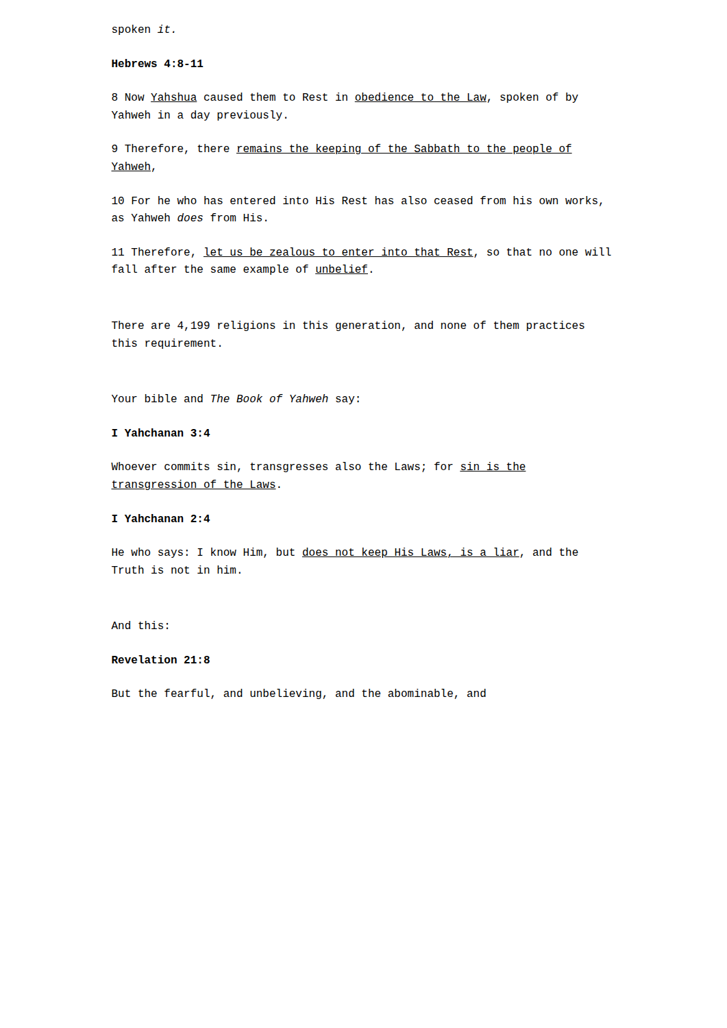spoken it.
Hebrews 4:8-11
8 Now Yahshua caused them to Rest in obedience to the Law, spoken of by Yahweh in a day previously.
9 Therefore, there remains the keeping of the Sabbath to the people of Yahweh,
10 For he who has entered into His Rest has also ceased from his own works, as Yahweh does from His.
11 Therefore, let us be zealous to enter into that Rest, so that no one will fall after the same example of unbelief.
There are 4,199 religions in this generation, and none of them practices this requirement.
Your bible and The Book of Yahweh say:
I Yahchanan 3:4
Whoever commits sin, transgresses also the Laws; for sin is the transgression of the Laws.
I Yahchanan 2:4
He who says: I know Him, but does not keep His Laws, is a liar, and the Truth is not in him.
And this:
Revelation 21:8
But the fearful, and unbelieving, and the abominable, and